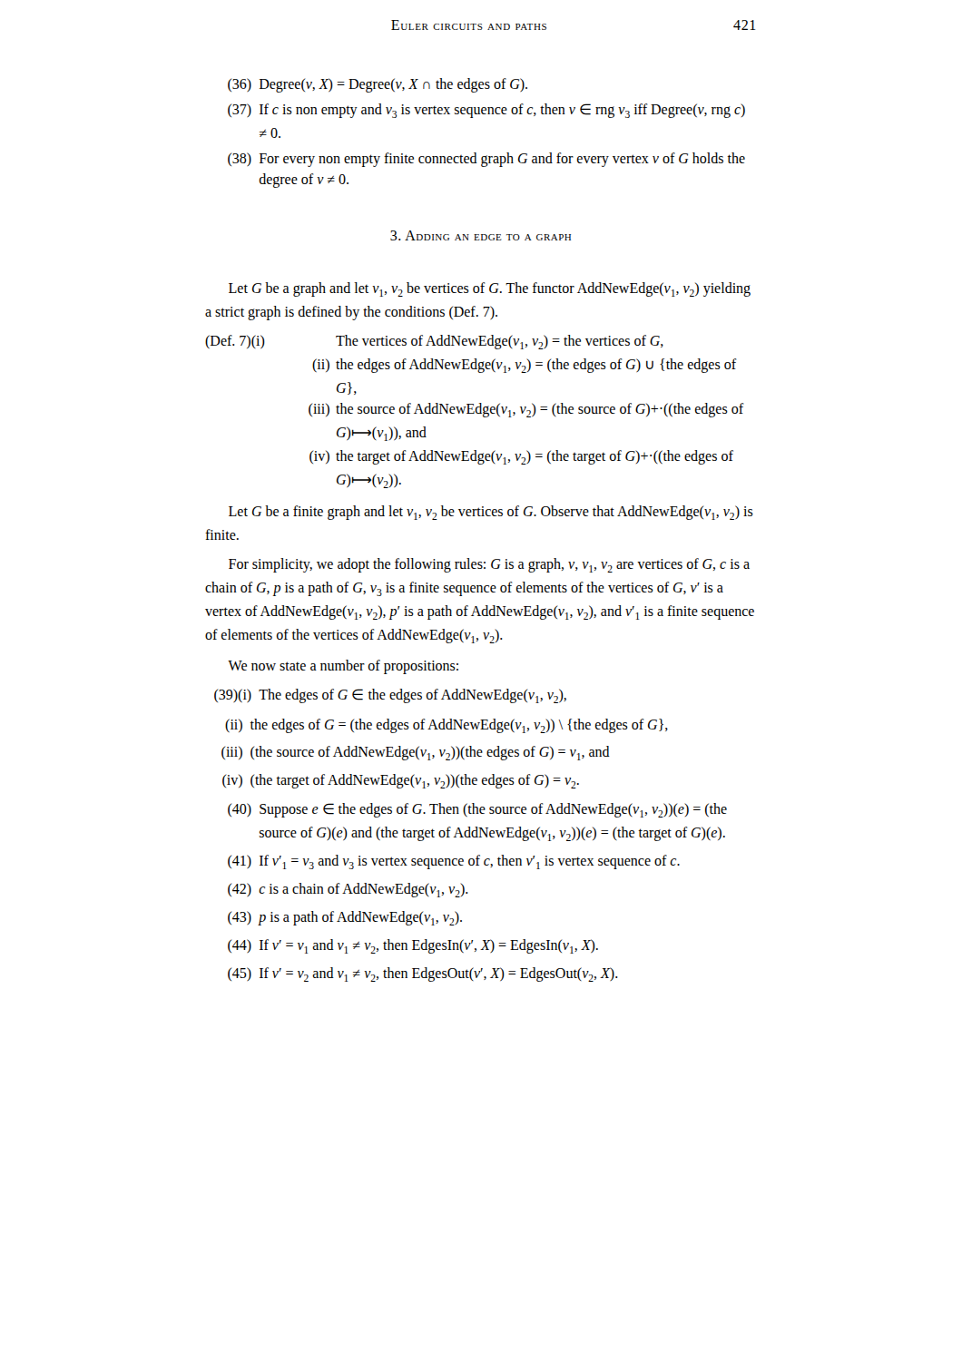Euler circuits and paths 421
(36) Degree(v, X) = Degree(v, X ∩ the edges of G).
(37) If c is non empty and v3 is vertex sequence of c, then v ∈ rng v3 iff Degree(v, rng c) ≠ 0.
(38) For every non empty finite connected graph G and for every vertex v of G holds the degree of v ≠ 0.
3. Adding an edge to a graph
Let G be a graph and let v1, v2 be vertices of G. The functor AddNewEdge(v1, v2) yielding a strict graph is defined by the conditions (Def. 7).
(Def. 7)(i) The vertices of AddNewEdge(v1, v2) = the vertices of G, (ii) the edges of AddNewEdge(v1, v2) = (the edges of G) ∪ {the edges of G}, (iii) the source of AddNewEdge(v1, v2) = (the source of G)+·((the edges of G)⟼(v1)), and (iv) the target of AddNewEdge(v1, v2) = (the target of G)+·((the edges of G)⟼(v2)).
Let G be a finite graph and let v1, v2 be vertices of G. Observe that AddNewEdge(v1, v2) is finite.
For simplicity, we adopt the following rules: G is a graph, v, v1, v2 are vertices of G, c is a chain of G, p is a path of G, v3 is a finite sequence of elements of the vertices of G, v′ is a vertex of AddNewEdge(v1, v2), p′ is a path of AddNewEdge(v1, v2), and v′1 is a finite sequence of elements of the vertices of AddNewEdge(v1, v2).
We now state a number of propositions:
(39)(i) The edges of G ∈ the edges of AddNewEdge(v1, v2),
(ii) the edges of G = (the edges of AddNewEdge(v1, v2)) \ {the edges of G},
(iii) (the source of AddNewEdge(v1, v2))(the edges of G) = v1, and
(iv) (the target of AddNewEdge(v1, v2))(the edges of G) = v2.
(40) Suppose e ∈ the edges of G. Then (the source of AddNewEdge(v1, v2))(e) = (the source of G)(e) and (the target of AddNewEdge(v1, v2))(e) = (the target of G)(e).
(41) If v′1 = v3 and v3 is vertex sequence of c, then v′1 is vertex sequence of c.
(42) c is a chain of AddNewEdge(v1, v2).
(43) p is a path of AddNewEdge(v1, v2).
(44) If v′ = v1 and v1 ≠ v2, then EdgesIn(v′, X) = EdgesIn(v1, X).
(45) If v′ = v2 and v1 ≠ v2, then EdgesOut(v′, X) = EdgesOut(v2, X).